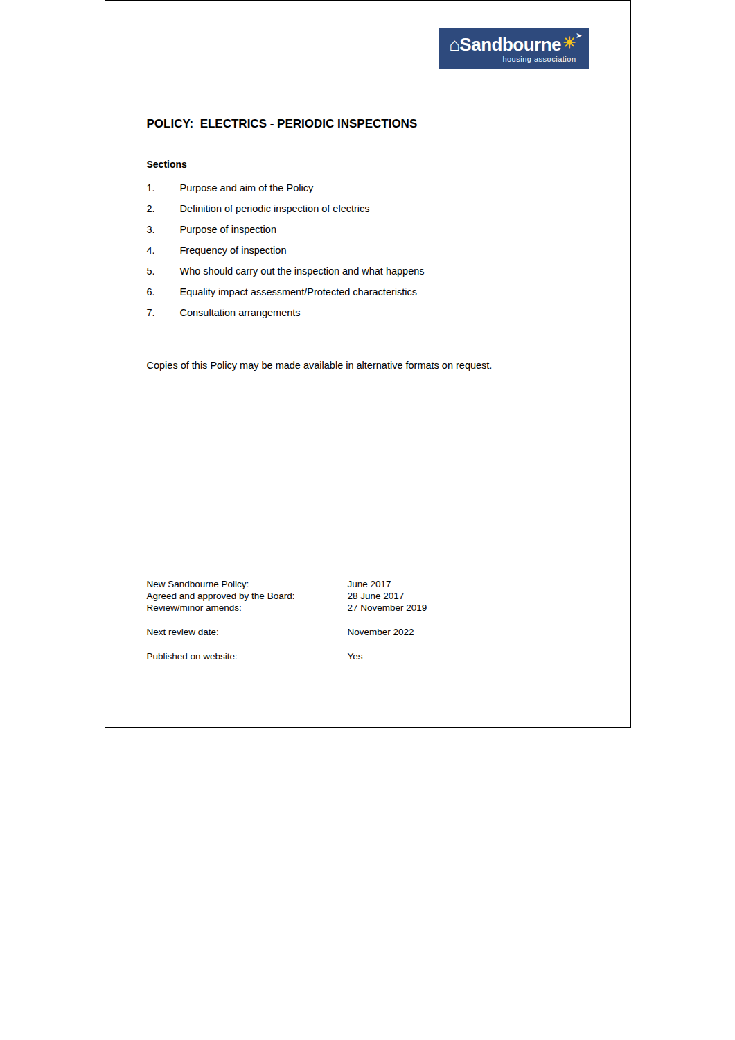➤
⌂Sandbourne☀
housing association
POLICY: ELECTRICS - PERIODIC INSPECTIONS
Sections
Purpose and aim of the Policy
Definition of periodic inspection of electrics
Purpose of inspection
Frequency of inspection
Who should carry out the inspection and what happens
Equality impact assessment/Protected characteristics
Consultation arrangements
Copies of this Policy may be made available in alternative formats on request.
| New Sandbourne Policy: | June 2017 |
| Agreed and approved by the Board: | 28 June 2017 |
| Review/minor amends: | 27 November 2019 |
| Next review date: | November 2022 |
| Published on website: | Yes |